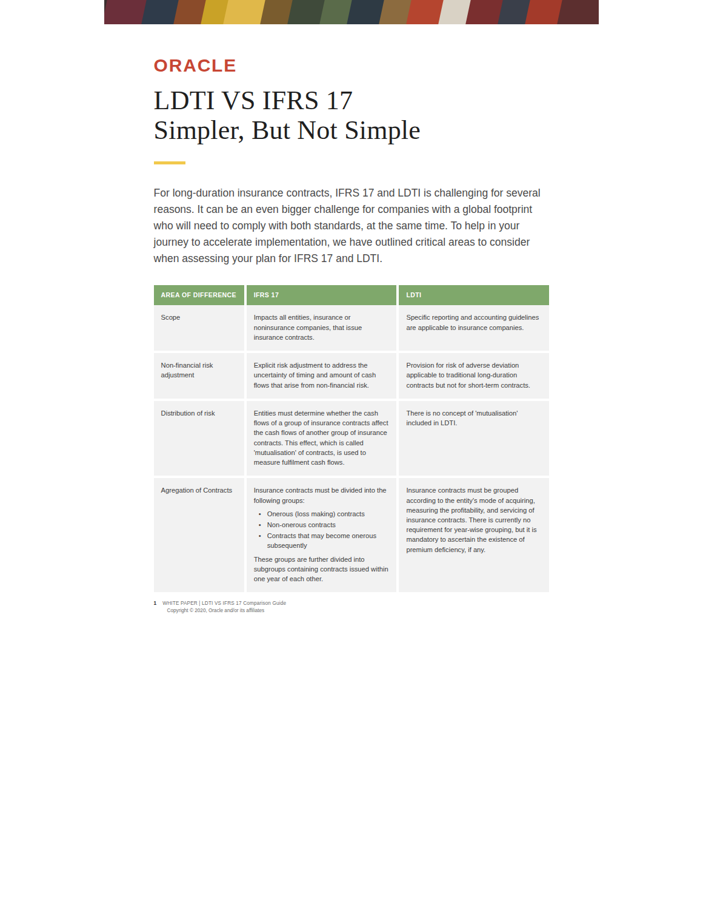ORACLE
LDTI VS IFRS 17
Simpler, But Not Simple
For long-duration insurance contracts, IFRS 17 and LDTI is challenging for several reasons. It can be an even bigger challenge for companies with a global footprint who will need to comply with both standards, at the same time. To help in your journey to accelerate implementation, we have outlined critical areas to consider when assessing your plan for IFRS 17 and LDTI.
| AREA OF DIFFERENCE | IFRS 17 | LDTI |
| --- | --- | --- |
| Scope | Impacts all entities, insurance or noninsurance companies, that issue insurance contracts. | Specific reporting and accounting guidelines are applicable to insurance companies. |
| Non-financial risk adjustment | Explicit risk adjustment to address the uncertainty of timing and amount of cash flows that arise from non-financial risk. | Provision for risk of adverse deviation applicable to traditional long-duration contracts but not for short-term contracts. |
| Distribution of risk | Entities must determine whether the cash flows of a group of insurance contracts affect the cash flows of another group of insurance contracts. This effect, which is called 'mutualisation' of contracts, is used to measure fulfilment cash flows. | There is no concept of 'mutualisation' included in LDTI. |
| Agregation of Contracts | Insurance contracts must be divided into the following groups: Onerous (loss making) contracts Non-onerous contracts Contracts that may become onerous subsequently These groups are further divided into subgroups containing contracts issued within one year of each other. | Insurance contracts must be grouped according to the entity's mode of acquiring, measuring the profitability, and servicing of insurance contracts. There is currently no requirement for year-wise grouping, but it is mandatory to ascertain the existence of premium deficiency, if any. |
1 WHITE PAPER | LDTI VS IFRS 17 Comparison Guide
Copyright © 2020, Oracle and/or its affiliates